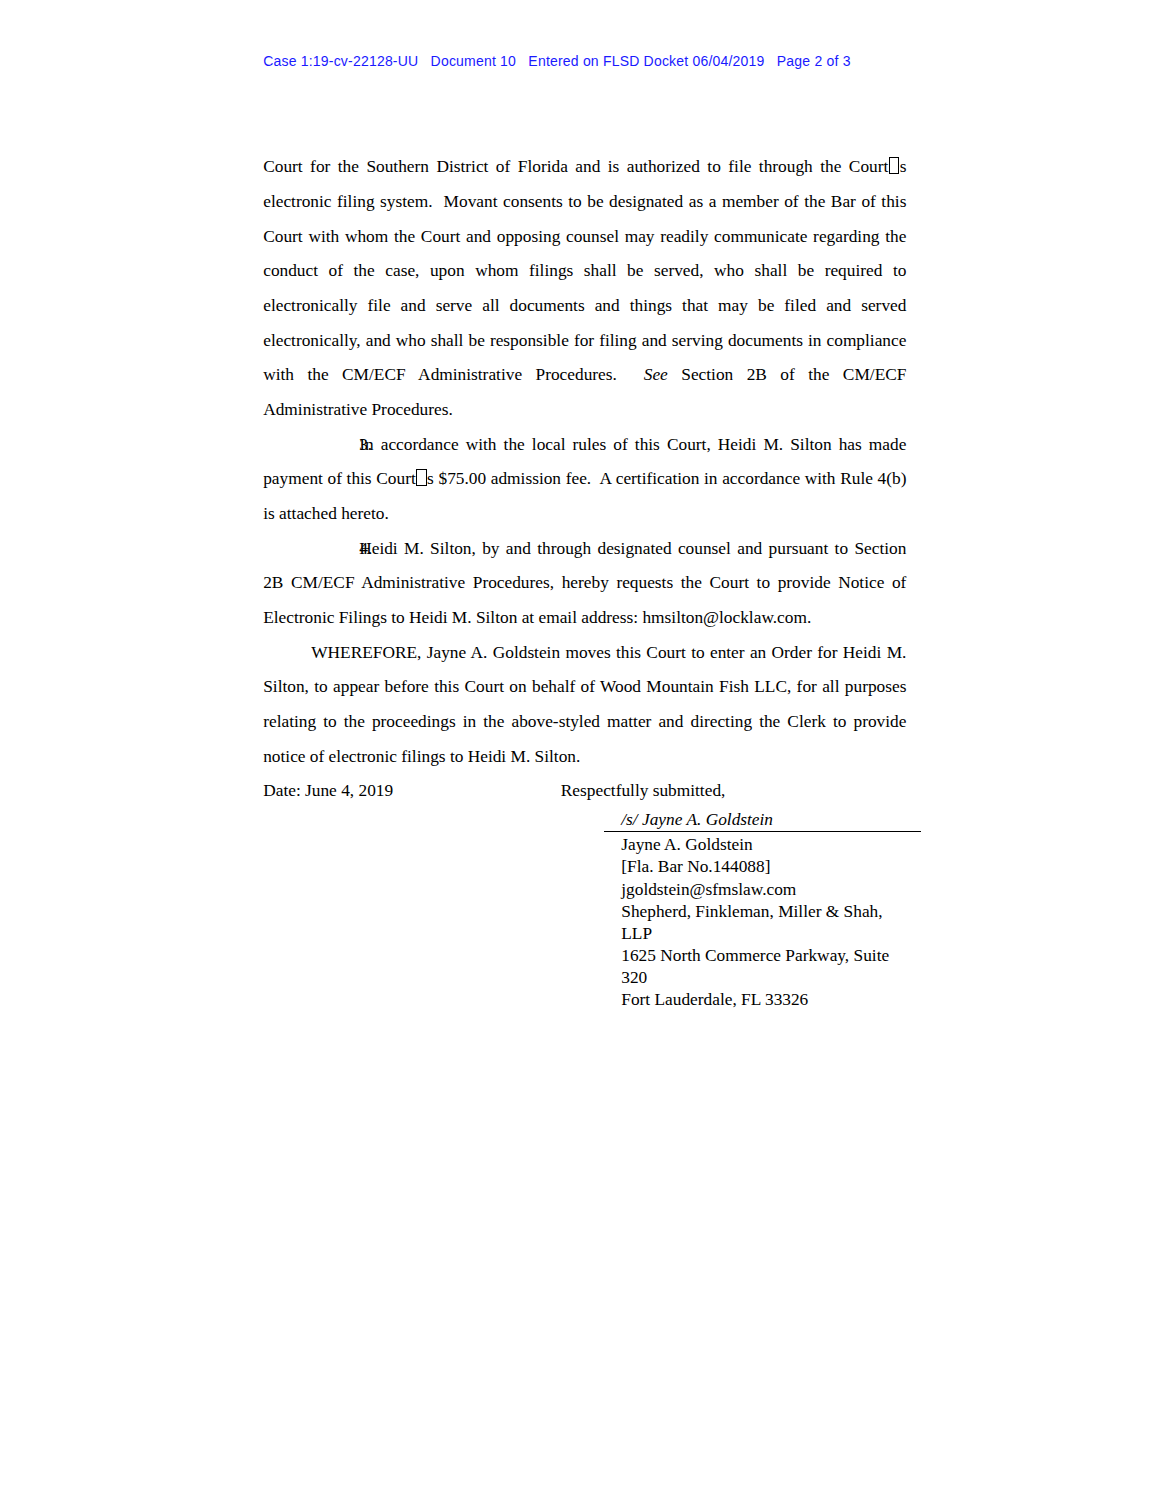Case 1:19-cv-22128-UU Document 10 Entered on FLSD Docket 06/04/2019 Page 2 of 3
Court for the Southern District of Florida and is authorized to file through the Court s electronic filing system. Movant consents to be designated as a member of the Bar of this Court with whom the Court and opposing counsel may readily communicate regarding the conduct of the case, upon whom filings shall be served, who shall be required to electronically file and serve all documents and things that may be filed and served electronically, and who shall be responsible for filing and serving documents in compliance with the CM/ECF Administrative Procedures. See Section 2B of the CM/ECF Administrative Procedures.
3. In accordance with the local rules of this Court, Heidi M. Silton has made payment of this Court s $75.00 admission fee. A certification in accordance with Rule 4(b) is attached hereto.
4. Heidi M. Silton, by and through designated counsel and pursuant to Section 2B CM/ECF Administrative Procedures, hereby requests the Court to provide Notice of Electronic Filings to Heidi M. Silton at email address: hmsilton@locklaw.com.
WHEREFORE, Jayne A. Goldstein moves this Court to enter an Order for Heidi M. Silton, to appear before this Court on behalf of Wood Mountain Fish LLC, for all purposes relating to the proceedings in the above-styled matter and directing the Clerk to provide notice of electronic filings to Heidi M. Silton.
Date: June 4, 2019
Respectfully submitted,
/s/ Jayne A. Goldstein
Jayne A. Goldstein
[Fla. Bar No.144088]
jgoldstein@sfmslaw.com
Shepherd, Finkleman, Miller & Shah, LLP
1625 North Commerce Parkway, Suite 320
Fort Lauderdale, FL 33326